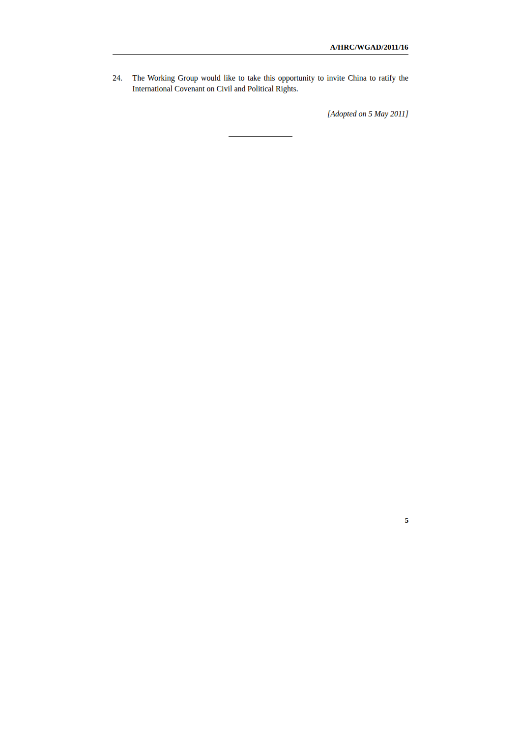A/HRC/WGAD/2011/16
24. The Working Group would like to take this opportunity to invite China to ratify the International Covenant on Civil and Political Rights.
[Adopted on 5 May 2011]
5